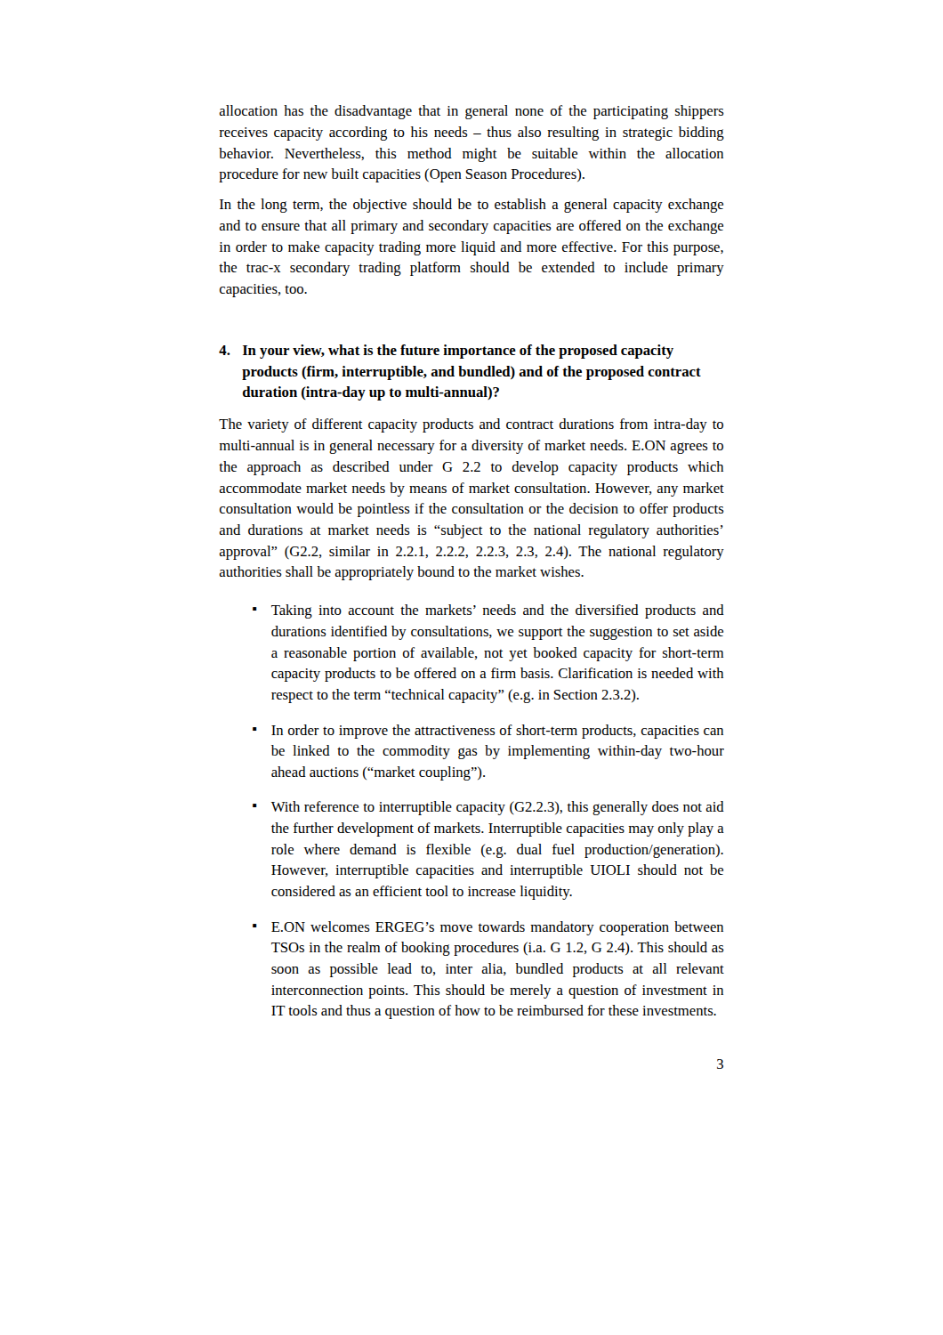allocation has the disadvantage that in general none of the participating shippers receives capacity according to his needs – thus also resulting in strategic bidding behavior. Nevertheless, this method might be suitable within the allocation procedure for new built capacities (Open Season Procedures).
In the long term, the objective should be to establish a general capacity exchange and to ensure that all primary and secondary capacities are offered on the exchange in order to make capacity trading more liquid and more effective. For this purpose, the trac-x secondary trading platform should be extended to include primary capacities, too.
4.
In your view, what is the future importance of the proposed capacity products (firm, interruptible, and bundled) and of the proposed contract duration (intra-day up to multi-annual)?
The variety of different capacity products and contract durations from intra-day to multi-annual is in general necessary for a diversity of market needs. E.ON agrees to the approach as described under G 2.2 to develop capacity products which accommodate market needs by means of market consultation. However, any market consultation would be pointless if the consultation or the decision to offer products and durations at market needs is “subject to the national regulatory authorities’ approval” (G2.2, similar in 2.2.1, 2.2.2, 2.2.3, 2.3, 2.4). The national regulatory authorities shall be appropriately bound to the market wishes.
Taking into account the markets’ needs and the diversified products and durations identified by consultations, we support the suggestion to set aside a reasonable portion of available, not yet booked capacity for short-term capacity products to be offered on a firm basis. Clarification is needed with respect to the term “technical capacity” (e.g. in Section 2.3.2).
In order to improve the attractiveness of short-term products, capacities can be linked to the commodity gas by implementing within-day two-hour ahead auctions (“market coupling”).
With reference to interruptible capacity (G2.2.3), this generally does not aid the further development of markets. Interruptible capacities may only play a role where demand is flexible (e.g. dual fuel production/generation). However, interruptible capacities and interruptible UIOLI should not be considered as an efficient tool to increase liquidity.
E.ON welcomes ERGEG’s move towards mandatory cooperation between TSOs in the realm of booking procedures (i.a. G 1.2, G 2.4). This should as soon as possible lead to, inter alia, bundled products at all relevant interconnection points. This should be merely a question of investment in IT tools and thus a question of how to be reimbursed for these investments.
3